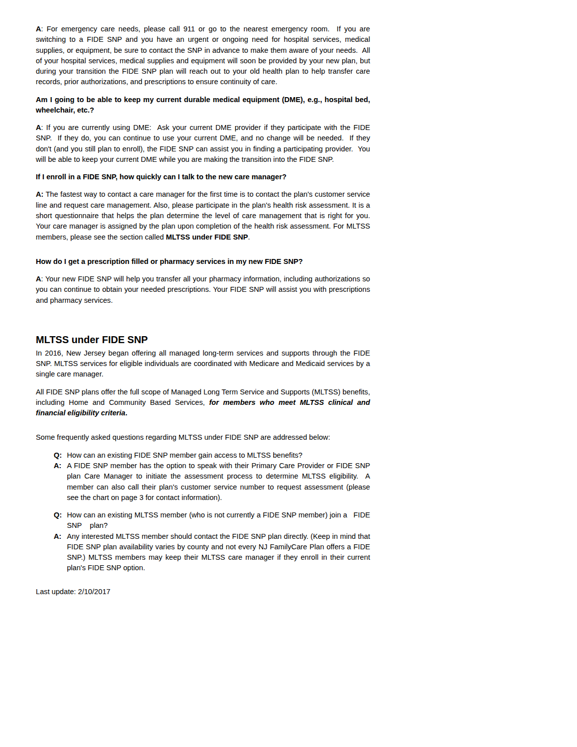A: For emergency care needs, please call 911 or go to the nearest emergency room. If you are switching to a FIDE SNP and you have an urgent or ongoing need for hospital services, medical supplies, or equipment, be sure to contact the SNP in advance to make them aware of your needs. All of your hospital services, medical supplies and equipment will soon be provided by your new plan, but during your transition the FIDE SNP plan will reach out to your old health plan to help transfer care records, prior authorizations, and prescriptions to ensure continuity of care.
Am I going to be able to keep my current durable medical equipment (DME), e.g., hospital bed, wheelchair, etc.?
A: If you are currently using DME: Ask your current DME provider if they participate with the FIDE SNP. If they do, you can continue to use your current DME, and no change will be needed. If they don't (and you still plan to enroll), the FIDE SNP can assist you in finding a participating provider. You will be able to keep your current DME while you are making the transition into the FIDE SNP.
If I enroll in a FIDE SNP, how quickly can I talk to the new care manager?
A: The fastest way to contact a care manager for the first time is to contact the plan's customer service line and request care management. Also, please participate in the plan's health risk assessment. It is a short questionnaire that helps the plan determine the level of care management that is right for you. Your care manager is assigned by the plan upon completion of the health risk assessment. For MLTSS members, please see the section called MLTSS under FIDE SNP.
How do I get a prescription filled or pharmacy services in my new FIDE SNP?
A: Your new FIDE SNP will help you transfer all your pharmacy information, including authorizations so you can continue to obtain your needed prescriptions. Your FIDE SNP will assist you with prescriptions and pharmacy services.
MLTSS under FIDE SNP
In 2016, New Jersey began offering all managed long-term services and supports through the FIDE SNP. MLTSS services for eligible individuals are coordinated with Medicare and Medicaid services by a single care manager.
All FIDE SNP plans offer the full scope of Managed Long Term Service and Supports (MLTSS) benefits, including Home and Community Based Services, for members who meet MLTSS clinical and financial eligibility criteria.
Some frequently asked questions regarding MLTSS under FIDE SNP are addressed below:
Q:
How can an existing FIDE SNP member gain access to MLTSS benefits?
A:
A FIDE SNP member has the option to speak with their Primary Care Provider or FIDE SNP plan Care Manager to initiate the assessment process to determine MLTSS eligibility. A member can also call their plan's customer service number to request assessment (please see the chart on page 3 for contact information).
Q:
How can an existing MLTSS member (who is not currently a FIDE SNP member) join a FIDE SNP plan?
A:
Any interested MLTSS member should contact the FIDE SNP plan directly. (Keep in mind that FIDE SNP plan availability varies by county and not every NJ FamilyCare Plan offers a FIDE SNP.) MLTSS members may keep their MLTSS care manager if they enroll in their current plan's FIDE SNP option.
Last update: 2/10/2017